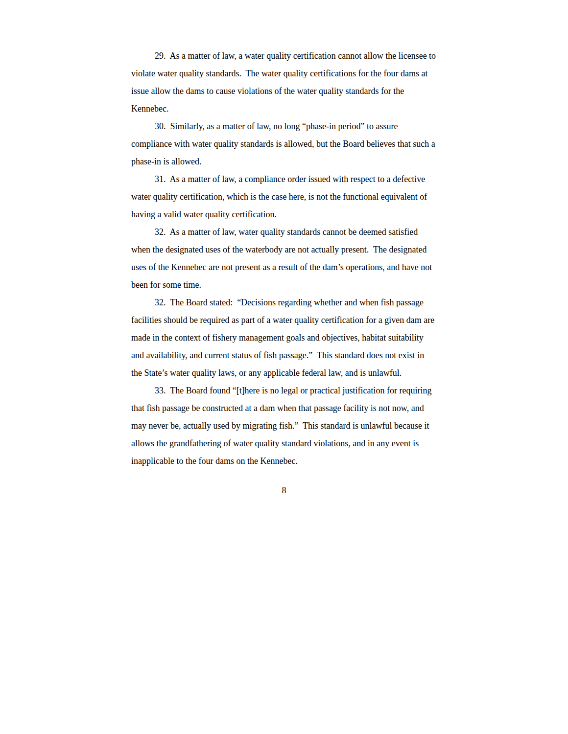29. As a matter of law, a water quality certification cannot allow the licensee to violate water quality standards. The water quality certifications for the four dams at issue allow the dams to cause violations of the water quality standards for the Kennebec.
30. Similarly, as a matter of law, no long “phase-in period” to assure compliance with water quality standards is allowed, but the Board believes that such a phase-in is allowed.
31. As a matter of law, a compliance order issued with respect to a defective water quality certification, which is the case here, is not the functional equivalent of having a valid water quality certification.
32. As a matter of law, water quality standards cannot be deemed satisfied when the designated uses of the waterbody are not actually present. The designated uses of the Kennebec are not present as a result of the dam’s operations, and have not been for some time.
32. The Board stated: “Decisions regarding whether and when fish passage facilities should be required as part of a water quality certification for a given dam are made in the context of fishery management goals and objectives, habitat suitability and availability, and current status of fish passage.” This standard does not exist in the State’s water quality laws, or any applicable federal law, and is unlawful.
33. The Board found “[t]here is no legal or practical justification for requiring that fish passage be constructed at a dam when that passage facility is not now, and may never be, actually used by migrating fish.” This standard is unlawful because it allows the grandfathering of water quality standard violations, and in any event is inapplicable to the four dams on the Kennebec.
8